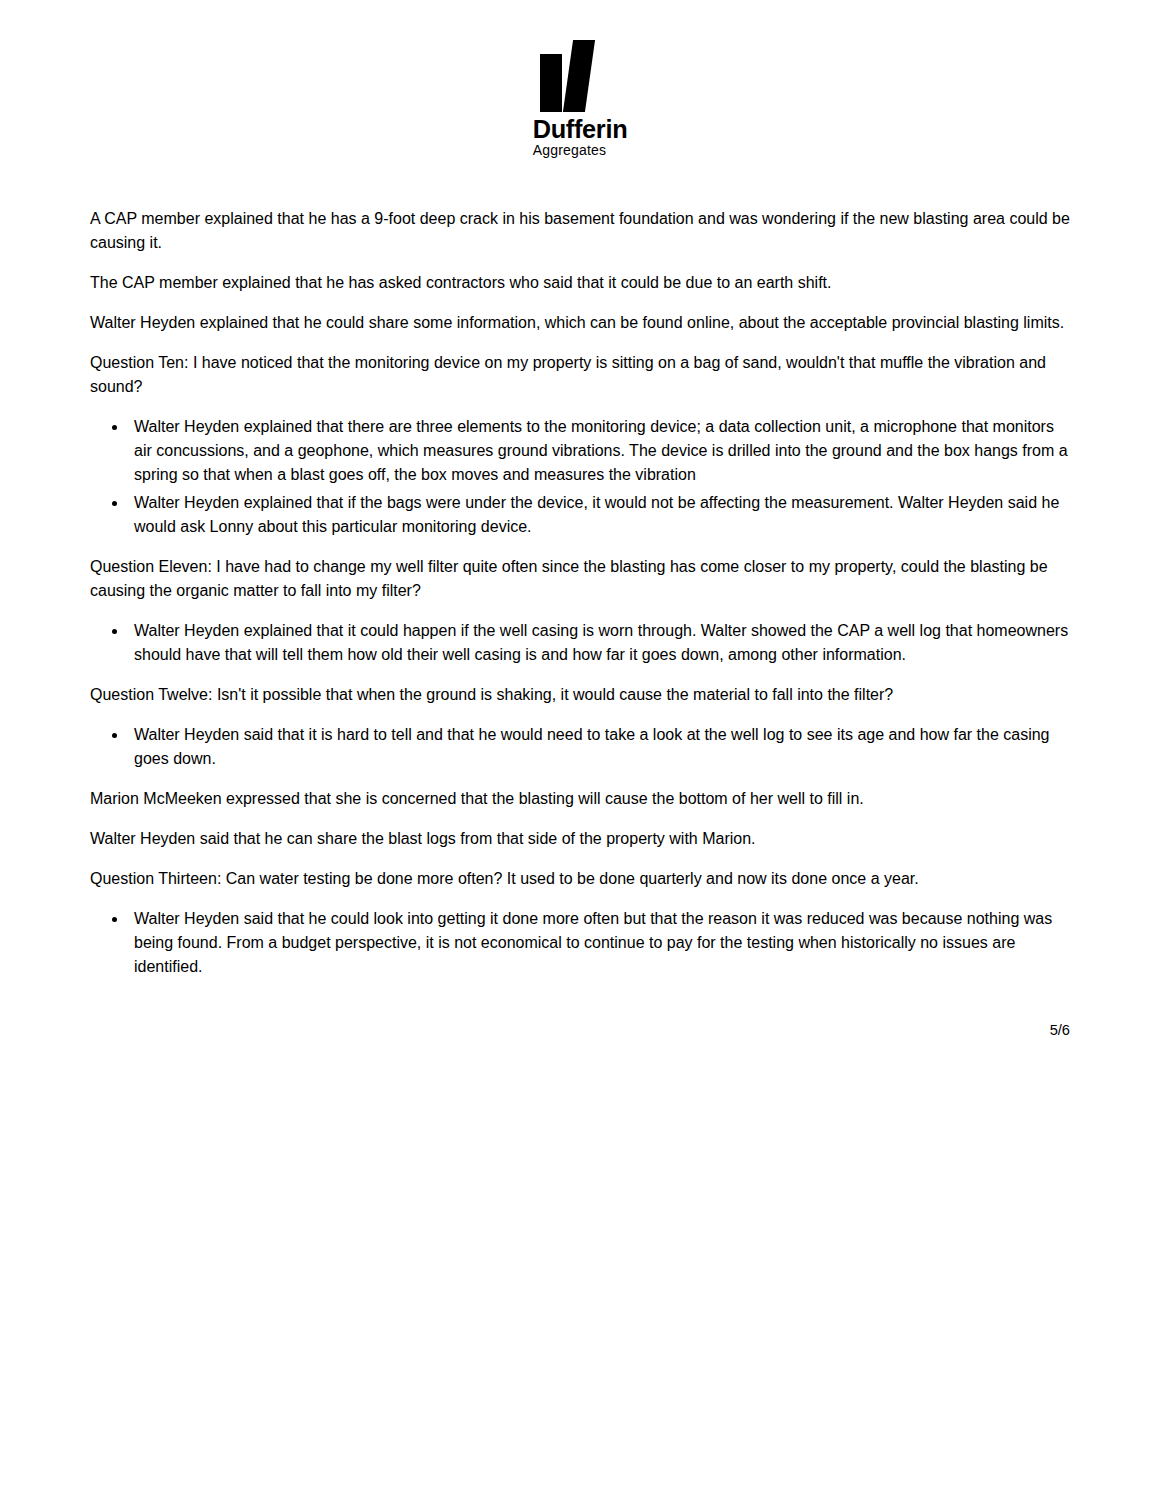Dufferin
Aggregates
A CAP member explained that he has a 9-foot deep crack in his basement foundation and was wondering if the new blasting area could be causing it.
The CAP member explained that he has asked contractors who said that it could be due to an earth shift.
Walter Heyden explained that he could share some information, which can be found online, about the acceptable provincial blasting limits.
Question Ten: I have noticed that the monitoring device on my property is sitting on a bag of sand, wouldn't that muffle the vibration and sound?
Walter Heyden explained that there are three elements to the monitoring device; a data collection unit, a microphone that monitors air concussions, and a geophone, which measures ground vibrations. The device is drilled into the ground and the box hangs from a spring so that when a blast goes off, the box moves and measures the vibration
Walter Heyden explained that if the bags were under the device, it would not be affecting the measurement. Walter Heyden said he would ask Lonny about this particular monitoring device.
Question Eleven: I have had to change my well filter quite often since the blasting has come closer to my property, could the blasting be causing the organic matter to fall into my filter?
Walter Heyden explained that it could happen if the well casing is worn through. Walter showed the CAP a well log that homeowners should have that will tell them how old their well casing is and how far it goes down, among other information.
Question Twelve: Isn't it possible that when the ground is shaking, it would cause the material to fall into the filter?
Walter Heyden said that it is hard to tell and that he would need to take a look at the well log to see its age and how far the casing goes down.
Marion McMeeken expressed that she is concerned that the blasting will cause the bottom of her well to fill in.
Walter Heyden said that he can share the blast logs from that side of the property with Marion.
Question Thirteen: Can water testing be done more often? It used to be done quarterly and now its done once a year.
Walter Heyden said that he could look into getting it done more often but that the reason it was reduced was because nothing was being found. From a budget perspective, it is not economical to continue to pay for the testing when historically no issues are identified.
5/6